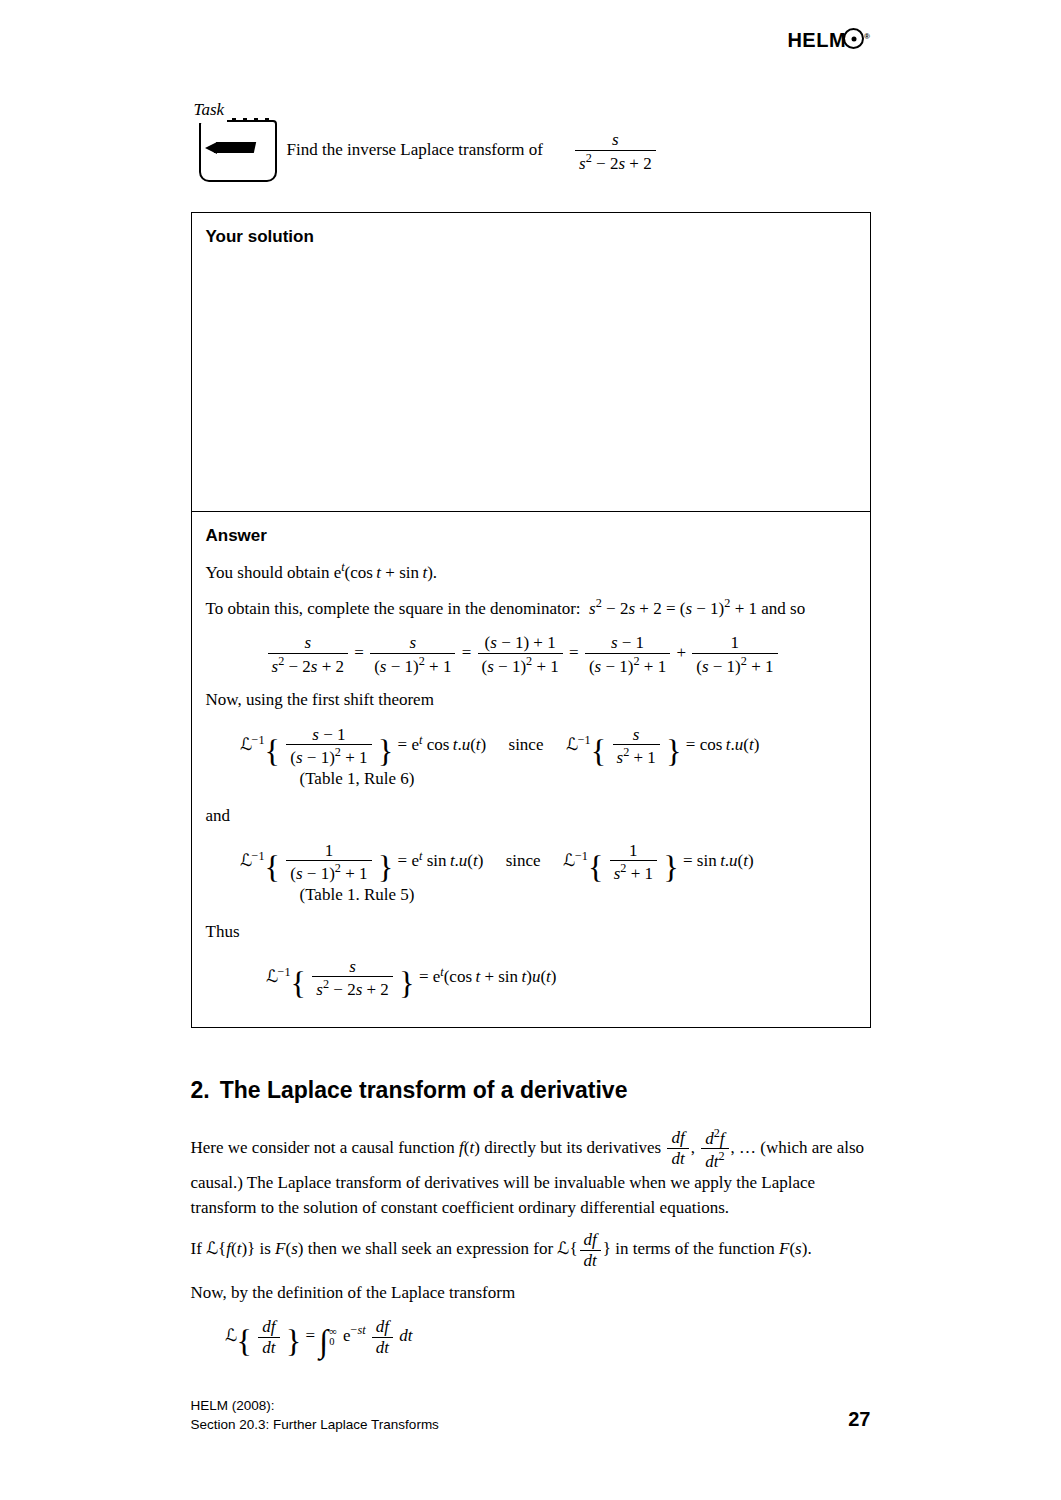HELM®
Task
Find the inverse Laplace transform of s s2 − 2s + 2
Your solution
Answer
You should obtain et(cos t + sin t).
To obtain this, complete the square in the denominator: s2 − 2s + 2 = (s − 1)2 + 1 and so
s s2 − 2s + 2 = s (s − 1)2 + 1 = (s − 1) + 1 (s − 1)2 + 1 = s − 1 (s − 1)2 + 1 + 1 (s − 1)2 + 1
Now, using the first shift theorem
ℒ−1{ s − 1 (s − 1)2 + 1 } = et cos t.u(t) since ℒ−1{ s s2 + 1 } = cos t.u(t) (Table 1, Rule 6)
and
ℒ−1{ 1 (s − 1)2 + 1 } = et sin t.u(t) since ℒ−1{ 1 s2 + 1 } = sin t.u(t) (Table 1. Rule 5)
Thus
ℒ−1{ s s2 − 2s + 2 } = et(cos t + sin t)u(t)
2. The Laplace transform of a derivative
Here we consider not a causal function f(t) directly but its derivatives df dt, d2f dt2, … (which are also causal.) The Laplace transform of derivatives will be invaluable when we apply the Laplace transform to the solution of constant coefficient ordinary differential equations.
If ℒ{f(t)} is F(s) then we shall seek an expression for ℒ{df dt} in terms of the function F(s).
Now, by the definition of the Laplace transform
ℒ{ df dt } = ∫∞0 e−st df dt dt
HELM (2008):
Section 20.3: Further Laplace Transforms
27